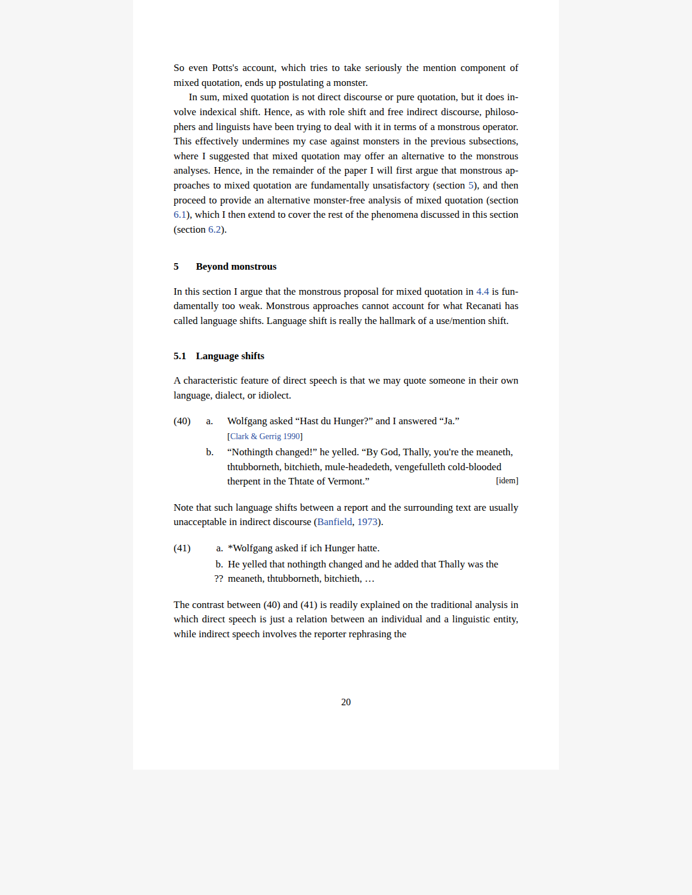So even Potts's account, which tries to take seriously the mention component of mixed quotation, ends up postulating a monster.
In sum, mixed quotation is not direct discourse or pure quotation, but it does involve indexical shift. Hence, as with role shift and free indirect discourse, philosophers and linguists have been trying to deal with it in terms of a monstrous operator. This effectively undermines my case against monsters in the previous subsections, where I suggested that mixed quotation may offer an alternative to the monstrous analyses. Hence, in the remainder of the paper I will first argue that monstrous approaches to mixed quotation are fundamentally unsatisfactory (section 5), and then proceed to provide an alternative monster-free analysis of mixed quotation (section 6.1), which I then extend to cover the rest of the phenomena discussed in this section (section 6.2).
5 Beyond monstrous
In this section I argue that the monstrous proposal for mixed quotation in 4.4 is fundamentally too weak. Monstrous approaches cannot account for what Recanati has called language shifts. Language shift is really the hallmark of a use/mention shift.
5.1 Language shifts
A characteristic feature of direct speech is that we may quote someone in their own language, dialect, or idiolect.
(40)
a.
Wolfgang asked “Hast du Hunger?” and I answered “Ja.” [Clark & Gerrig 1990]
b.
“Nothingth changed!” he yelled. “By God, Thally, you're the meaneth, thtubborneth, bitchieth, mule-headedeth, vengefulleth cold-blooded therpent in the Thtate of Vermont.” [idem]
Note that such language shifts between a report and the surrounding text are usually unacceptable in indirect discourse (Banfield, 1973).
(41)
a.
*Wolfgang asked if ich Hunger hatte.
b. ??
He yelled that nothingth changed and he added that Thally was the meaneth, thtubborneth, bitchieth, …
The contrast between (40) and (41) is readily explained on the traditional analysis in which direct speech is just a relation between an individual and a linguistic entity, while indirect speech involves the reporter rephrasing the
20